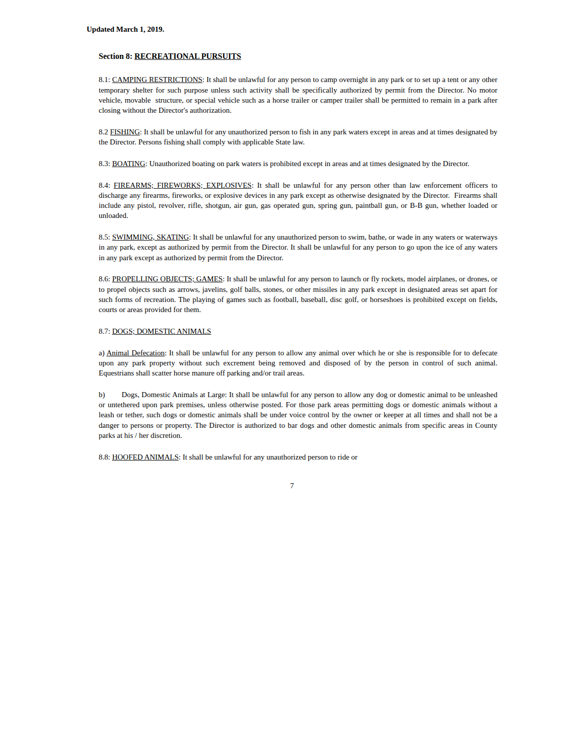Updated March 1, 2019.
Section 8: RECREATIONAL PURSUITS
8.1: CAMPING RESTRICTIONS: It shall be unlawful for any person to camp overnight in any park or to set up a tent or any other temporary shelter for such purpose unless such activity shall be specifically authorized by permit from the Director. No motor vehicle, movable structure, or special vehicle such as a horse trailer or camper trailer shall be permitted to remain in a park after closing without the Director's authorization.
8.2 FISHING: It shall be unlawful for any unauthorized person to fish in any park waters except in areas and at times designated by the Director. Persons fishing shall comply with applicable State law.
8.3: BOATING: Unauthorized boating on park waters is prohibited except in areas and at times designated by the Director.
8.4: FIREARMS; FIREWORKS; EXPLOSIVES: It shall be unlawful for any person other than law enforcement officers to discharge any firearms, fireworks, or explosive devices in any park except as otherwise designated by the Director. Firearms shall include any pistol, revolver, rifle, shotgun, air gun, gas operated gun, spring gun, paintball gun, or B-B gun, whether loaded or unloaded.
8.5: SWIMMING, SKATING: It shall be unlawful for any unauthorized person to swim, bathe, or wade in any waters or waterways in any park, except as authorized by permit from the Director. It shall be unlawful for any person to go upon the ice of any waters in any park except as authorized by permit from the Director.
8.6: PROPELLING OBJECTS; GAMES: It shall be unlawful for any person to launch or fly rockets, model airplanes, or drones, or to propel objects such as arrows, javelins, golf balls, stones, or other missiles in any park except in designated areas set apart for such forms of recreation. The playing of games such as football, baseball, disc golf, or horseshoes is prohibited except on fields, courts or areas provided for them.
8.7: DOGS; DOMESTIC ANIMALS
a) Animal Defecation: It shall be unlawful for any person to allow any animal over which he or she is responsible for to defecate upon any park property without such excrement being removed and disposed of by the person in control of such animal. Equestrians shall scatter horse manure off parking and/or trail areas.
b) Dogs, Domestic Animals at Large: It shall be unlawful for any person to allow any dog or domestic animal to be unleashed or untethered upon park premises, unless otherwise posted. For those park areas permitting dogs or domestic animals without a leash or tether, such dogs or domestic animals shall be under voice control by the owner or keeper at all times and shall not be a danger to persons or property. The Director is authorized to bar dogs and other domestic animals from specific areas in County parks at his / her discretion.
8.8: HOOFED ANIMALS: It shall be unlawful for any unauthorized person to ride or
7